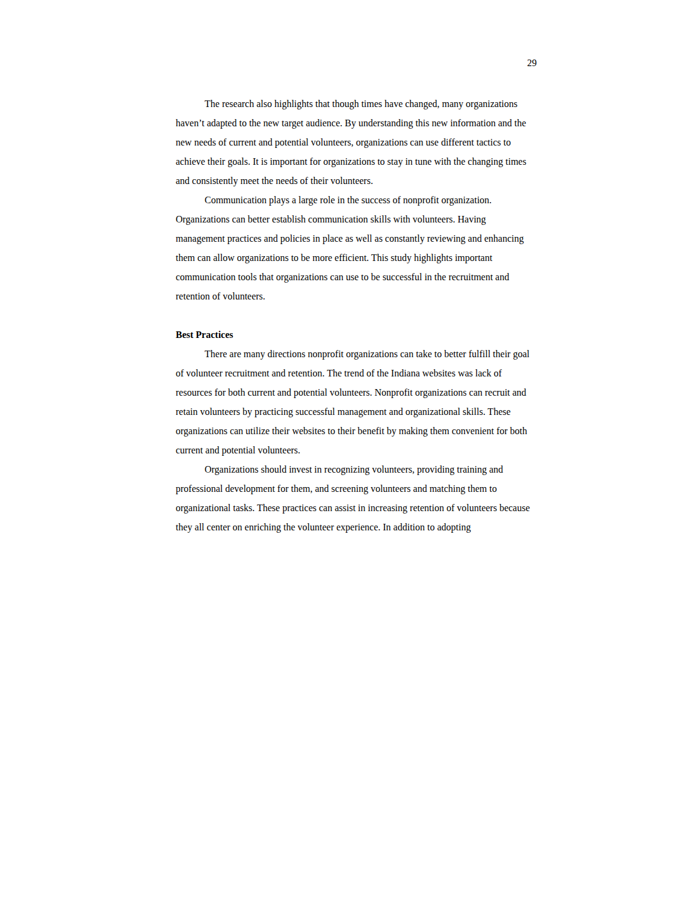29
The research also highlights that though times have changed, many organizations haven’t adapted to the new target audience. By understanding this new information and the new needs of current and potential volunteers, organizations can use different tactics to achieve their goals. It is important for organizations to stay in tune with the changing times and consistently meet the needs of their volunteers.
Communication plays a large role in the success of nonprofit organization. Organizations can better establish communication skills with volunteers. Having management practices and policies in place as well as constantly reviewing and enhancing them can allow organizations to be more efficient. This study highlights important communication tools that organizations can use to be successful in the recruitment and retention of volunteers.
Best Practices
There are many directions nonprofit organizations can take to better fulfill their goal of volunteer recruitment and retention. The trend of the Indiana websites was lack of resources for both current and potential volunteers. Nonprofit organizations can recruit and retain volunteers by practicing successful management and organizational skills. These organizations can utilize their websites to their benefit by making them convenient for both current and potential volunteers.
Organizations should invest in recognizing volunteers, providing training and professional development for them, and screening volunteers and matching them to organizational tasks. These practices can assist in increasing retention of volunteers because they all center on enriching the volunteer experience. In addition to adopting